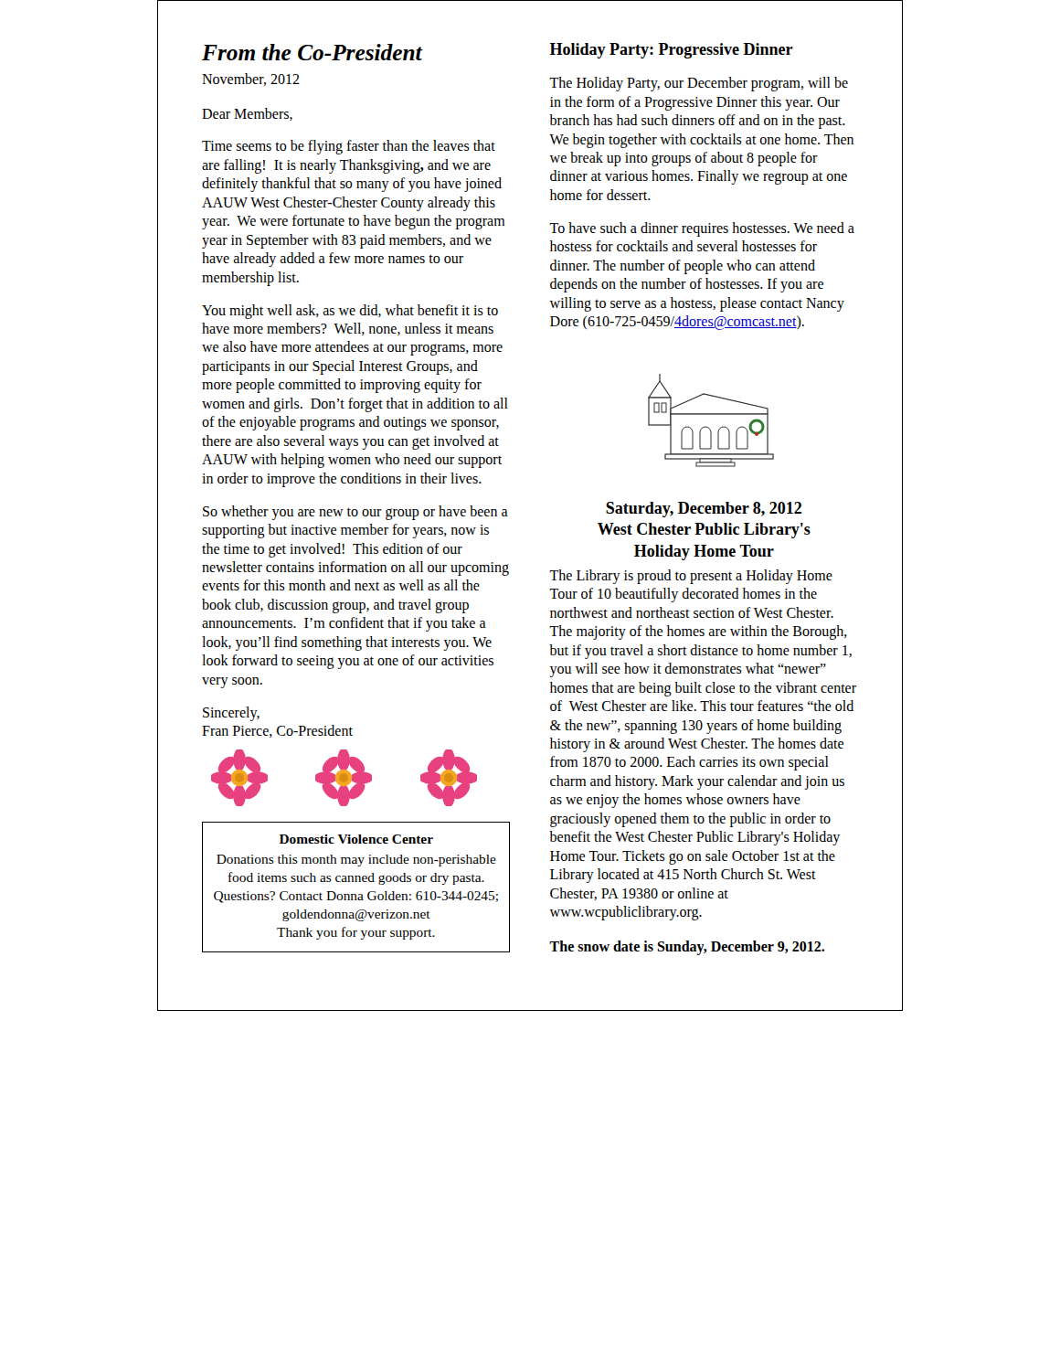From the Co-President
November, 2012
Dear Members,
Time seems to be flying faster than the leaves that are falling! It is nearly Thanksgiving, and we are definitely thankful that so many of you have joined AAUW West Chester-Chester County already this year. We were fortunate to have begun the program year in September with 83 paid members, and we have already added a few more names to our membership list.
You might well ask, as we did, what benefit it is to have more members? Well, none, unless it means we also have more attendees at our programs, more participants in our Special Interest Groups, and more people committed to improving equity for women and girls. Don’t forget that in addition to all of the enjoyable programs and outings we sponsor, there are also several ways you can get involved at AAUW with helping women who need our support in order to improve the conditions in their lives.
So whether you are new to our group or have been a supporting but inactive member for years, now is the time to get involved! This edition of our newsletter contains information on all our upcoming events for this month and next as well as all the book club, discussion group, and travel group announcements. I’m confident that if you take a look, you’ll find something that interests you. We look forward to seeing you at one of our activities very soon.
Sincerely,
Fran Pierce, Co-President
Domestic Violence Center Donations this month may include non-perishable food items such as canned goods or dry pasta. Questions? Contact Donna Golden: 610-344-0245; goldendonna@verizon.net
Thank you for your support.
Holiday Party: Progressive Dinner
The Holiday Party, our December program, will be in the form of a Progressive Dinner this year. Our branch has had such dinners off and on in the past. We begin together with cocktails at one home. Then we break up into groups of about 8 people for dinner at various homes. Finally we regroup at one home for dessert.
To have such a dinner requires hostesses. We need a hostess for cocktails and several hostesses for dinner. The number of people who can attend depends on the number of hostesses. If you are willing to serve as a hostess, please contact Nancy Dore (610-725-0459/4dores@comcast.net).
Saturday, December 8, 2012
West Chester Public Library's
Holiday Home Tour
The Library is proud to present a Holiday Home Tour of 10 beautifully decorated homes in the northwest and northeast section of West Chester. The majority of the homes are within the Borough, but if you travel a short distance to home number 1, you will see how it demonstrates what “newer” homes that are being built close to the vibrant center of West Chester are like. This tour features “the old & the new”, spanning 130 years of home building history in & around West Chester. The homes date from 1870 to 2000. Each carries its own special charm and history. Mark your calendar and join us as we enjoy the homes whose owners have graciously opened them to the public in order to benefit the West Chester Public Library's Holiday Home Tour. Tickets go on sale October 1st at the Library located at 415 North Church St. West Chester, PA 19380 or online at www.wcpubliclibrary.org.
The snow date is Sunday, December 9, 2012.